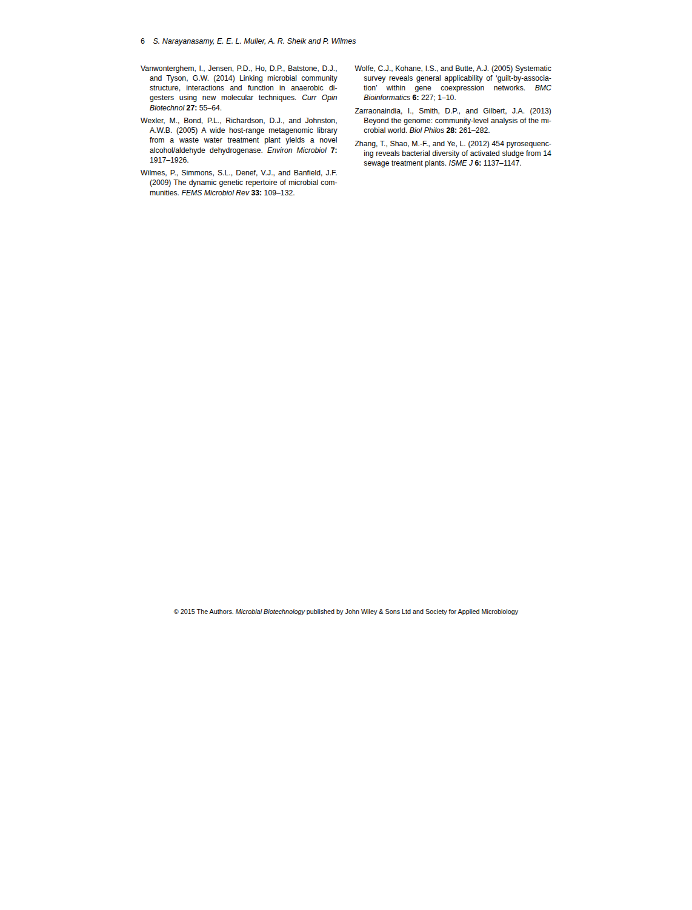6 S. Narayanasamy, E. E. L. Muller, A. R. Sheik and P. Wilmes
Vanwonterghem, I., Jensen, P.D., Ho, D.P., Batstone, D.J., and Tyson, G.W. (2014) Linking microbial community structure, interactions and function in anaerobic digesters using new molecular techniques. Curr Opin Biotechnol 27: 55–64.
Wexler, M., Bond, P.L., Richardson, D.J., and Johnston, A.W.B. (2005) A wide host-range metagenomic library from a waste water treatment plant yields a novel alcohol/aldehyde dehydrogenase. Environ Microbiol 7: 1917–1926.
Wilmes, P., Simmons, S.L., Denef, V.J., and Banfield, J.F. (2009) The dynamic genetic repertoire of microbial communities. FEMS Microbiol Rev 33: 109–132.
Wolfe, C.J., Kohane, I.S., and Butte, A.J. (2005) Systematic survey reveals general applicability of ‘guilt-by-association’ within gene coexpression networks. BMC Bioinformatics 6: 227; 1–10.
Zarraonaindia, I., Smith, D.P., and Gilbert, J.A. (2013) Beyond the genome: community-level analysis of the microbial world. Biol Philos 28: 261–282.
Zhang, T., Shao, M.-F., and Ye, L. (2012) 454 pyrosequencing reveals bacterial diversity of activated sludge from 14 sewage treatment plants. ISME J 6: 1137–1147.
© 2015 The Authors. Microbial Biotechnology published by John Wiley & Sons Ltd and Society for Applied Microbiology